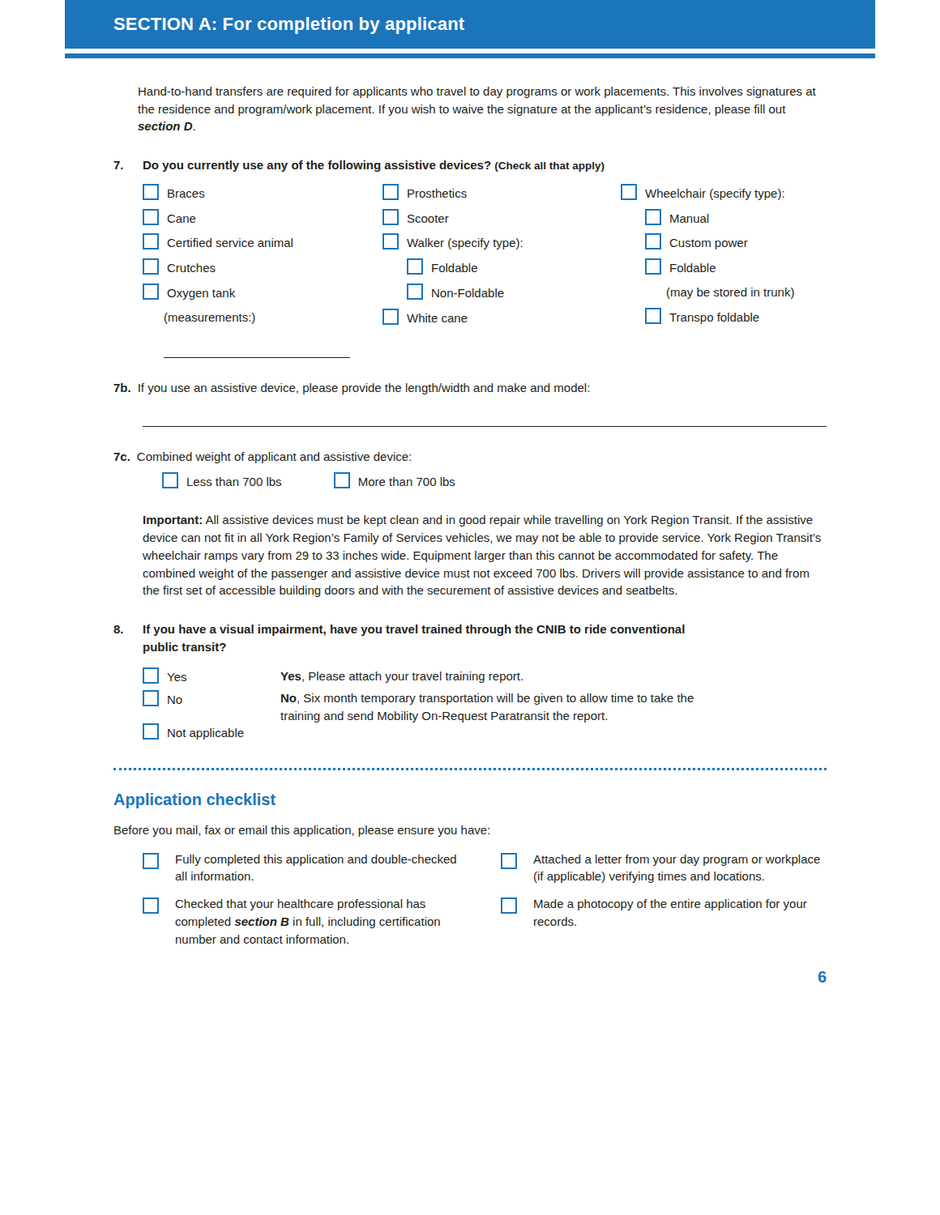SECTION A: For completion by applicant
Hand-to-hand transfers are required for applicants who travel to day programs or work placements. This involves signatures at the residence and program/work placement. If you wish to waive the signature at the applicant’s residence, please fill out section D.
7.
Do you currently use any of the following assistive devices? (Check all that apply)
Braces
Cane
Certified service animal
Crutches
Oxygen tank
(measurements:)
Prosthetics
Scooter
Walker (specify type):
Foldable
Non-Foldable
White cane
Wheelchair (specify type):
Manual
Custom power
Foldable
(may be stored in trunk)
Transpo foldable
7b.
If you use an assistive device, please provide the length/width and make and model:
7c.
Combined weight of applicant and assistive device:
Less than 700 lbs More than 700 lbs
Important: All assistive devices must be kept clean and in good repair while travelling on York Region Transit. If the assistive device can not fit in all York Region’s Family of Services vehicles, we may not be able to provide service. York Region Transit’s wheelchair ramps vary from 29 to 33 inches wide. Equipment larger than this cannot be accommodated for safety. The combined weight of the passenger and assistive device must not exceed 700 lbs. Drivers will provide assistance to and from the first set of accessible building doors and with the securement of assistive devices and seatbelts.
8.
If you have a visual impairment, have you travel trained through the CNIB to ride conventional
public transit?
Yes
No
Not applicable
Yes, Please attach your travel training report.
No, Six month temporary transportation will be given to allow time to take the
training and send Mobility On-Request Paratransit the report.
Application checklist
Before you mail, fax or email this application, please ensure you have:
Fully completed this application and double-checked all information.
Checked that your healthcare professional has completed section B in full, including certification number and contact information.
Attached a letter from your day program or workplace (if applicable) verifying times and locations.
Made a photocopy of the entire application for your records.
6